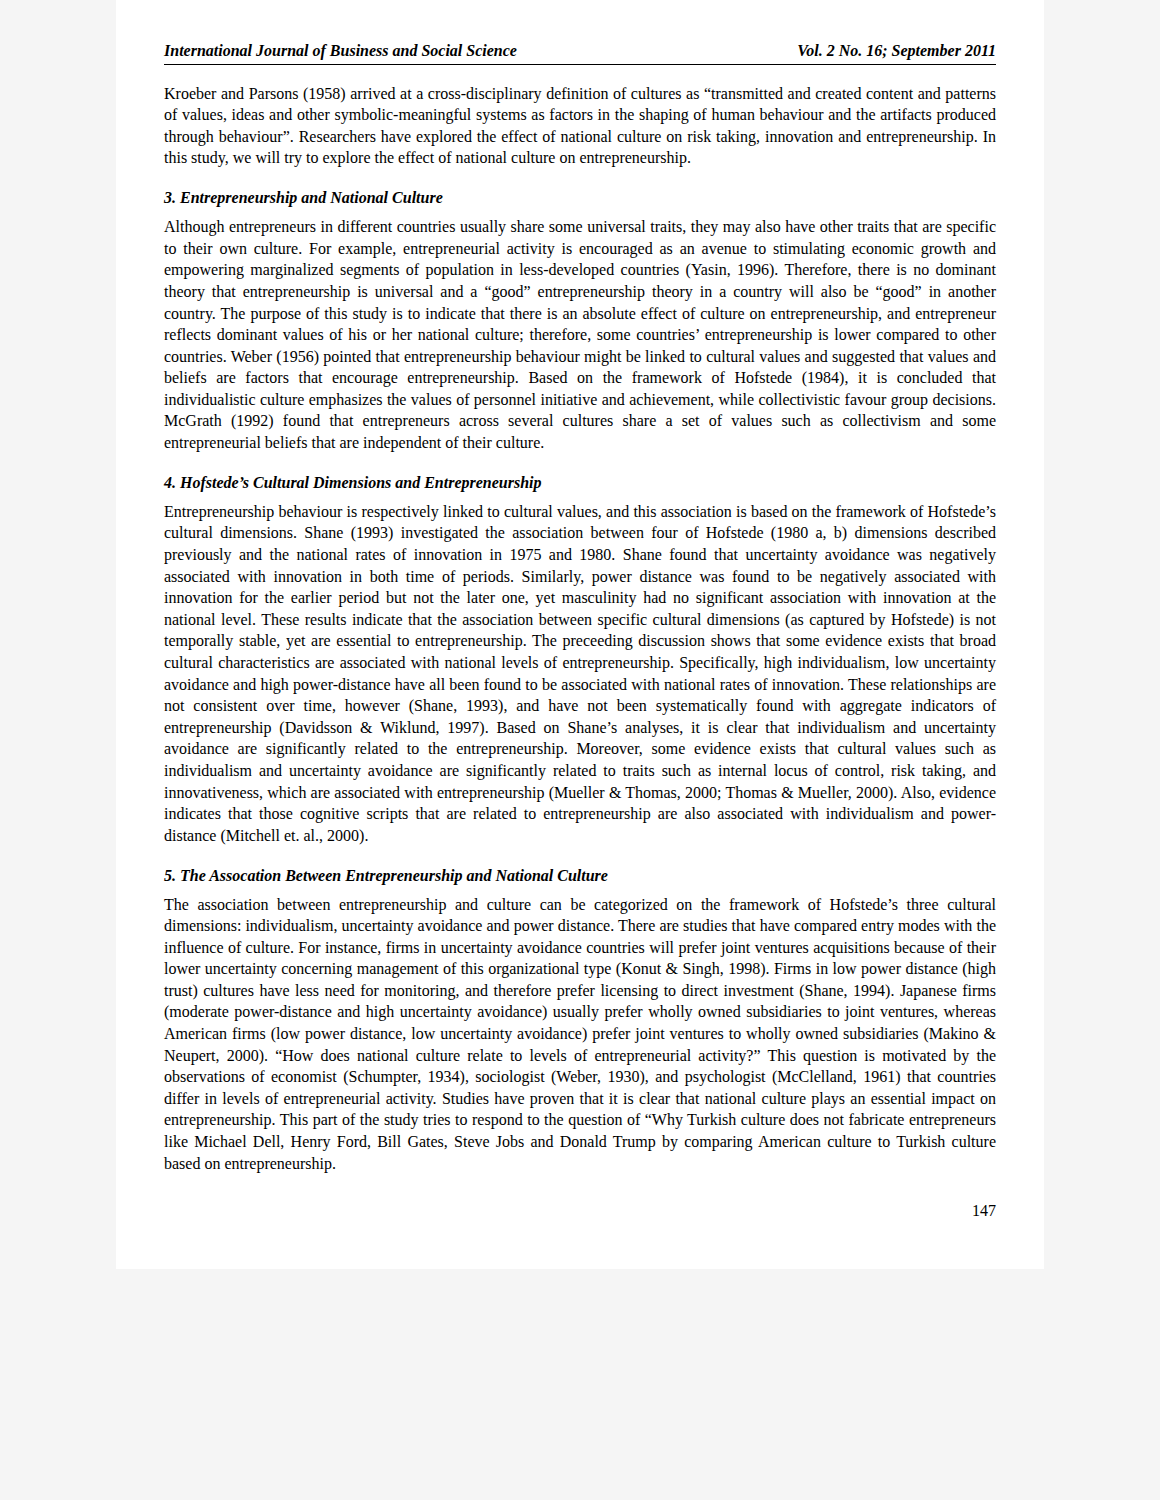International Journal of Business and Social Science Vol. 2 No. 16; September 2011
Kroeber and Parsons (1958) arrived at a cross-disciplinary definition of cultures as “transmitted and created content and patterns of values, ideas and other symbolic-meaningful systems as factors in the shaping of human behaviour and the artifacts produced through behaviour”. Researchers have explored the effect of national culture on risk taking, innovation and entrepreneurship. In this study, we will try to explore the effect of national culture on entrepreneurship.
3. Entrepreneurship and National Culture
Although entrepreneurs in different countries usually share some universal traits, they may also have other traits that are specific to their own culture. For example, entrepreneurial activity is encouraged as an avenue to stimulating economic growth and empowering marginalized segments of population in less-developed countries (Yasin, 1996). Therefore, there is no dominant theory that entrepreneurship is universal and a “good” entrepreneurship theory in a country will also be “good” in another country. The purpose of this study is to indicate that there is an absolute effect of culture on entrepreneurship, and entrepreneur reflects dominant values of his or her national culture; therefore, some countries’ entrepreneurship is lower compared to other countries. Weber (1956) pointed that entrepreneurship behaviour might be linked to cultural values and suggested that values and beliefs are factors that encourage entrepreneurship. Based on the framework of Hofstede (1984), it is concluded that individualistic culture emphasizes the values of personnel initiative and achievement, while collectivistic favour group decisions. McGrath (1992) found that entrepreneurs across several cultures share a set of values such as collectivism and some entrepreneurial beliefs that are independent of their culture.
4. Hofstede’s Cultural Dimensions and Entrepreneurship
Entrepreneurship behaviour is respectively linked to cultural values, and this association is based on the framework of Hofstede’s cultural dimensions. Shane (1993) investigated the association between four of Hofstede (1980 a, b) dimensions described previously and the national rates of innovation in 1975 and 1980. Shane found that uncertainty avoidance was negatively associated with innovation in both time of periods. Similarly, power distance was found to be negatively associated with innovation for the earlier period but not the later one, yet masculinity had no significant association with innovation at the national level. These results indicate that the association between specific cultural dimensions (as captured by Hofstede) is not temporally stable, yet are essential to entrepreneurship. The preceeding discussion shows that some evidence exists that broad cultural characteristics are associated with national levels of entrepreneurship. Specifically, high individualism, low uncertainty avoidance and high power-distance have all been found to be associated with national rates of innovation. These relationships are not consistent over time, however (Shane, 1993), and have not been systematically found with aggregate indicators of entrepreneurship (Davidsson & Wiklund, 1997). Based on Shane’s analyses, it is clear that individualism and uncertainty avoidance are significantly related to the entrepreneurship. Moreover, some evidence exists that cultural values such as individualism and uncertainty avoidance are significantly related to traits such as internal locus of control, risk taking, and innovativeness, which are associated with entrepreneurship (Mueller & Thomas, 2000; Thomas & Mueller, 2000). Also, evidence indicates that those cognitive scripts that are related to entrepreneurship are also associated with individualism and power-distance (Mitchell et. al., 2000).
5. The Assocation Between Entrepreneurship and National Culture
The association between entrepreneurship and culture can be categorized on the framework of Hofstede’s three cultural dimensions: individualism, uncertainty avoidance and power distance. There are studies that have compared entry modes with the influence of culture. For instance, firms in uncertainty avoidance countries will prefer joint ventures acquisitions because of their lower uncertainty concerning management of this organizational type (Konut & Singh, 1998). Firms in low power distance (high trust) cultures have less need for monitoring, and therefore prefer licensing to direct investment (Shane, 1994). Japanese firms (moderate power-distance and high uncertainty avoidance) usually prefer wholly owned subsidiaries to joint ventures, whereas American firms (low power distance, low uncertainty avoidance) prefer joint ventures to wholly owned subsidiaries (Makino & Neupert, 2000). “How does national culture relate to levels of entrepreneurial activity?” This question is motivated by the observations of economist (Schumpter, 1934), sociologist (Weber, 1930), and psychologist (McClelland, 1961) that countries differ in levels of entrepreneurial activity. Studies have proven that it is clear that national culture plays an essential impact on entrepreneurship. This part of the study tries to respond to the question of “Why Turkish culture does not fabricate entrepreneurs like Michael Dell, Henry Ford, Bill Gates, Steve Jobs and Donald Trump by comparing American culture to Turkish culture based on entrepreneurship.
147